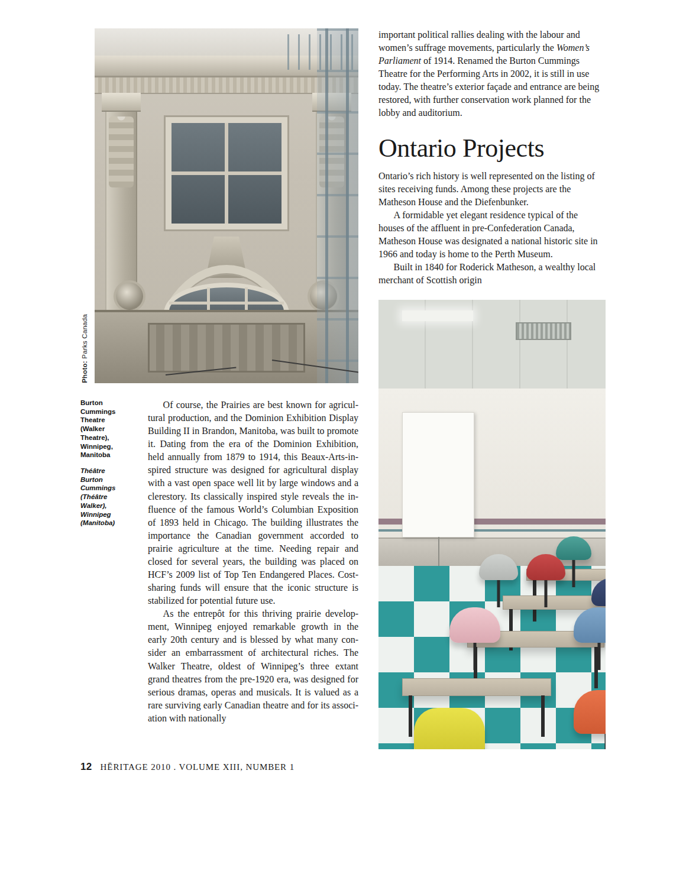Photo: Parks Canada
Burton
Cummings
Theatre
(Walker
Theatre),
Winnipeg,
Manitoba
Théâtre
Burton
Cummings
(Théâtre
Walker),
Winnipeg
(Manitoba)
Of course, the Prairies are best known for agricultural production, and the Dominion Exhibition Display Building II in Brandon, Manitoba, was built to promote it. Dating from the era of the Dominion Exhibition, held annually from 1879 to 1914, this Beaux-Arts-inspired structure was designed for agricultural display with a vast open space well lit by large windows and a clerestory. Its classically inspired style reveals the influence of the famous World’s Columbian Exposition of 1893 held in Chicago. The building illustrates the importance the Canadian government accorded to prairie agriculture at the time. Needing repair and closed for several years, the building was placed on HCF’s 2009 list of Top Ten Endangered Places. Cost-sharing funds will ensure that the iconic structure is stabilized for potential future use.
As the entrepôt for this thriving prairie development, Winnipeg enjoyed remarkable growth in the early 20th century and is blessed by what many consider an embarrassment of architectural riches. The Walker Theatre, oldest of Winnipeg’s three extant grand theatres from the pre-1920 era, was designed for serious dramas, operas and musicals. It is valued as a rare surviving early Canadian theatre and for its association with nationally
important political rallies dealing with the labour and women’s suffrage movements, particularly the Women’s Parliament of 1914. Renamed the Burton Cummings Theatre for the Performing Arts in 2002, it is still in use today. The theatre’s exterior façade and entrance are being restored, with further conservation work planned for the lobby and auditorium.
Ontario Projects
Ontario’s rich history is well represented on the listing of sites receiving funds. Among these projects are the Matheson House and the Diefenbunker.
A formidable yet elegant residence typical of the houses of the affluent in pre-Confederation Canada, Matheson House was designated a national historic site in 1966 and today is home to the Perth Museum.
Built in 1840 for Roderick Matheson, a wealthy local merchant of Scottish origin
12 HĒRITAGE 2010 . VOLUME XIII, NUMBER 1